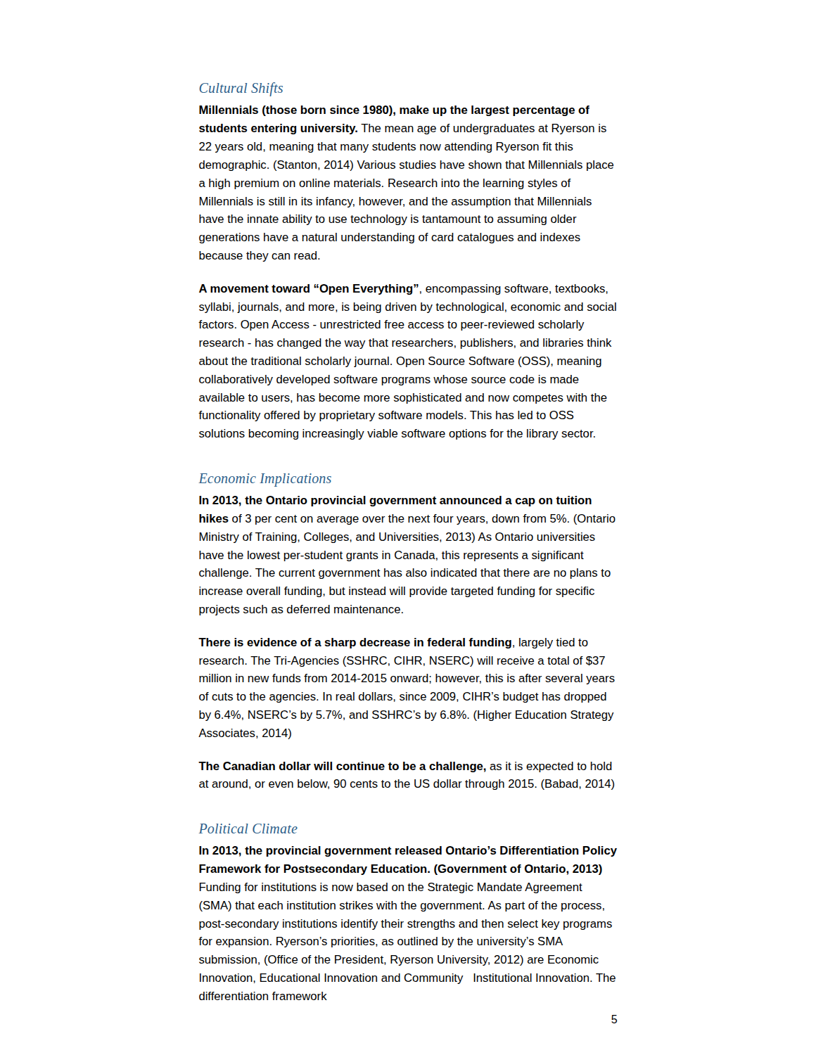Cultural Shifts
Millennials (those born since 1980), make up the largest percentage of students entering university. The mean age of undergraduates at Ryerson is 22 years old, meaning that many students now attending Ryerson fit this demographic. (Stanton, 2014) Various studies have shown that Millennials place a high premium on online materials. Research into the learning styles of Millennials is still in its infancy, however, and the assumption that Millennials have the innate ability to use technology is tantamount to assuming older generations have a natural understanding of card catalogues and indexes because they can read.
A movement toward “Open Everything”, encompassing software, textbooks, syllabi, journals, and more, is being driven by technological, economic and social factors. Open Access - unrestricted free access to peer-reviewed scholarly research - has changed the way that researchers, publishers, and libraries think about the traditional scholarly journal. Open Source Software (OSS), meaning collaboratively developed software programs whose source code is made available to users, has become more sophisticated and now competes with the functionality offered by proprietary software models. This has led to OSS solutions becoming increasingly viable software options for the library sector.
Economic Implications
In 2013, the Ontario provincial government announced a cap on tuition hikes of 3 per cent on average over the next four years, down from 5%. (Ontario Ministry of Training, Colleges, and Universities, 2013) As Ontario universities have the lowest per-student grants in Canada, this represents a significant challenge. The current government has also indicated that there are no plans to increase overall funding, but instead will provide targeted funding for specific projects such as deferred maintenance.
There is evidence of a sharp decrease in federal funding, largely tied to research. The Tri-Agencies (SSHRC, CIHR, NSERC) will receive a total of $37 million in new funds from 2014-2015 onward; however, this is after several years of cuts to the agencies. In real dollars, since 2009, CIHR’s budget has dropped by 6.4%, NSERC’s by 5.7%, and SSHRC’s by 6.8%. (Higher Education Strategy Associates, 2014)
The Canadian dollar will continue to be a challenge, as it is expected to hold at around, or even below, 90 cents to the US dollar through 2015. (Babad, 2014)
Political Climate
In 2013, the provincial government released Ontario’s Differentiation Policy Framework for Postsecondary Education. (Government of Ontario, 2013) Funding for institutions is now based on the Strategic Mandate Agreement (SMA) that each institution strikes with the government. As part of the process, post-secondary institutions identify their strengths and then select key programs for expansion. Ryerson’s priorities, as outlined by the university’s SMA submission, (Office of the President, Ryerson University, 2012) are Economic Innovation, Educational Innovation and Community Institutional Innovation. The differentiation framework
5